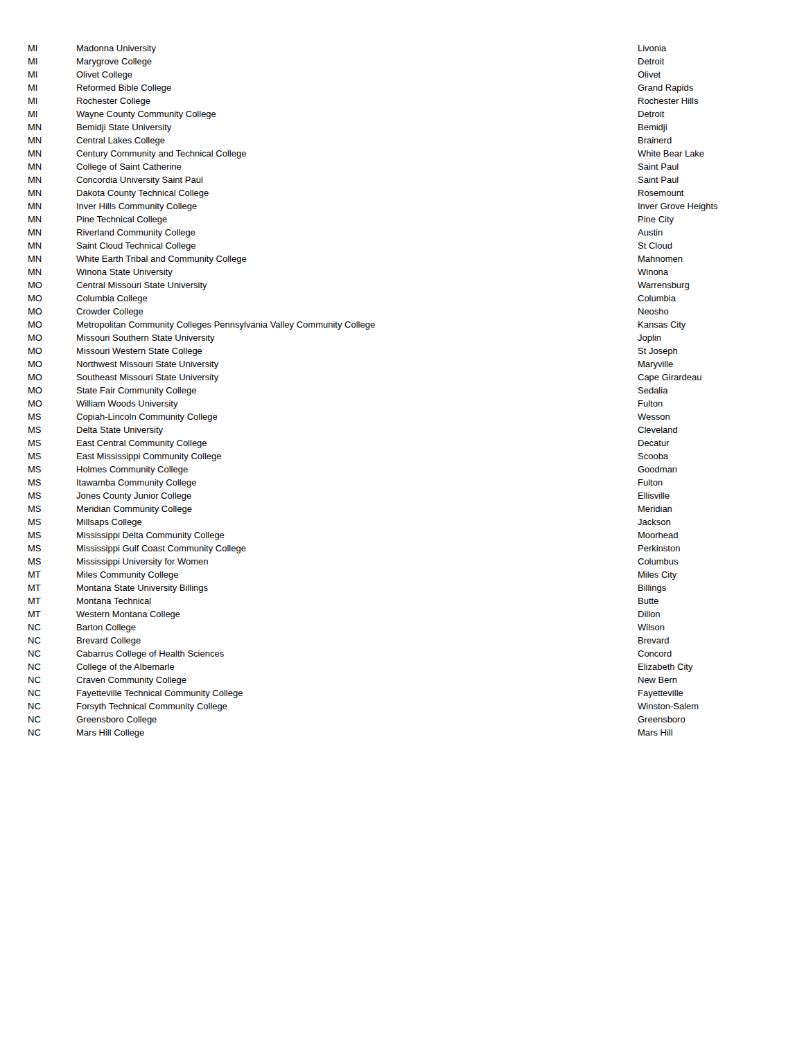| MI | Madonna University | Livonia |
| MI | Marygrove College | Detroit |
| MI | Olivet College | Olivet |
| MI | Reformed Bible College | Grand Rapids |
| MI | Rochester College | Rochester Hills |
| MI | Wayne County Community College | Detroit |
| MN | Bemidji State University | Bemidji |
| MN | Central Lakes College | Brainerd |
| MN | Century Community and Technical College | White Bear Lake |
| MN | College of Saint Catherine | Saint Paul |
| MN | Concordia University Saint Paul | Saint Paul |
| MN | Dakota County Technical College | Rosemount |
| MN | Inver Hills Community College | Inver Grove Heights |
| MN | Pine Technical College | Pine City |
| MN | Riverland Community College | Austin |
| MN | Saint Cloud Technical College | St Cloud |
| MN | White Earth Tribal and Community College | Mahnomen |
| MN | Winona State University | Winona |
| MO | Central Missouri State University | Warrensburg |
| MO | Columbia College | Columbia |
| MO | Crowder College | Neosho |
| MO | Metropolitan Community Colleges Pennsylvania Valley Community College | Kansas City |
| MO | Missouri Southern State University | Joplin |
| MO | Missouri Western State College | St Joseph |
| MO | Northwest Missouri State University | Maryville |
| MO | Southeast Missouri State University | Cape Girardeau |
| MO | State Fair Community College | Sedalia |
| MO | William Woods University | Fulton |
| MS | Copiah-Lincoln Community College | Wesson |
| MS | Delta State University | Cleveland |
| MS | East Central Community College | Decatur |
| MS | East Mississippi Community College | Scooba |
| MS | Holmes Community College | Goodman |
| MS | Itawamba Community College | Fulton |
| MS | Jones County Junior College | Ellisville |
| MS | Meridian Community College | Meridian |
| MS | Millsaps College | Jackson |
| MS | Mississippi Delta Community College | Moorhead |
| MS | Mississippi Gulf Coast Community College | Perkinston |
| MS | Mississippi University for Women | Columbus |
| MT | Miles Community College | Miles City |
| MT | Montana State University Billings | Billings |
| MT | Montana Technical | Butte |
| MT | Western Montana College | Dillon |
| NC | Barton College | Wilson |
| NC | Brevard College | Brevard |
| NC | Cabarrus College of Health Sciences | Concord |
| NC | College of the Albemarle | Elizabeth City |
| NC | Craven Community College | New Bern |
| NC | Fayetteville Technical Community College | Fayetteville |
| NC | Forsyth Technical Community College | Winston-Salem |
| NC | Greensboro College | Greensboro |
| NC | Mars Hill College | Mars Hill |